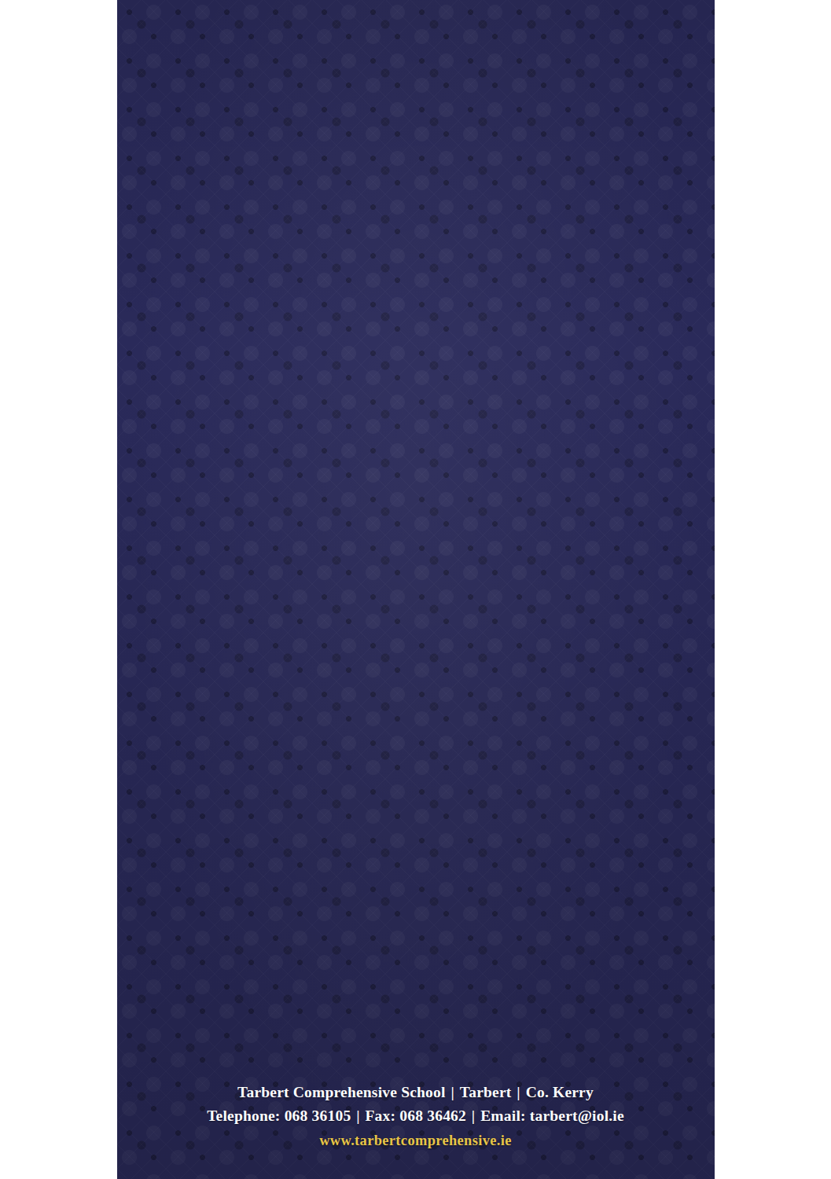Tarbert Comprehensive School|Tarbert|Co. Kerry
Telephone: 068 36105|Fax: 068 36462|Email: tarbert@iol.ie
www.tarbertcomprehensive.ie